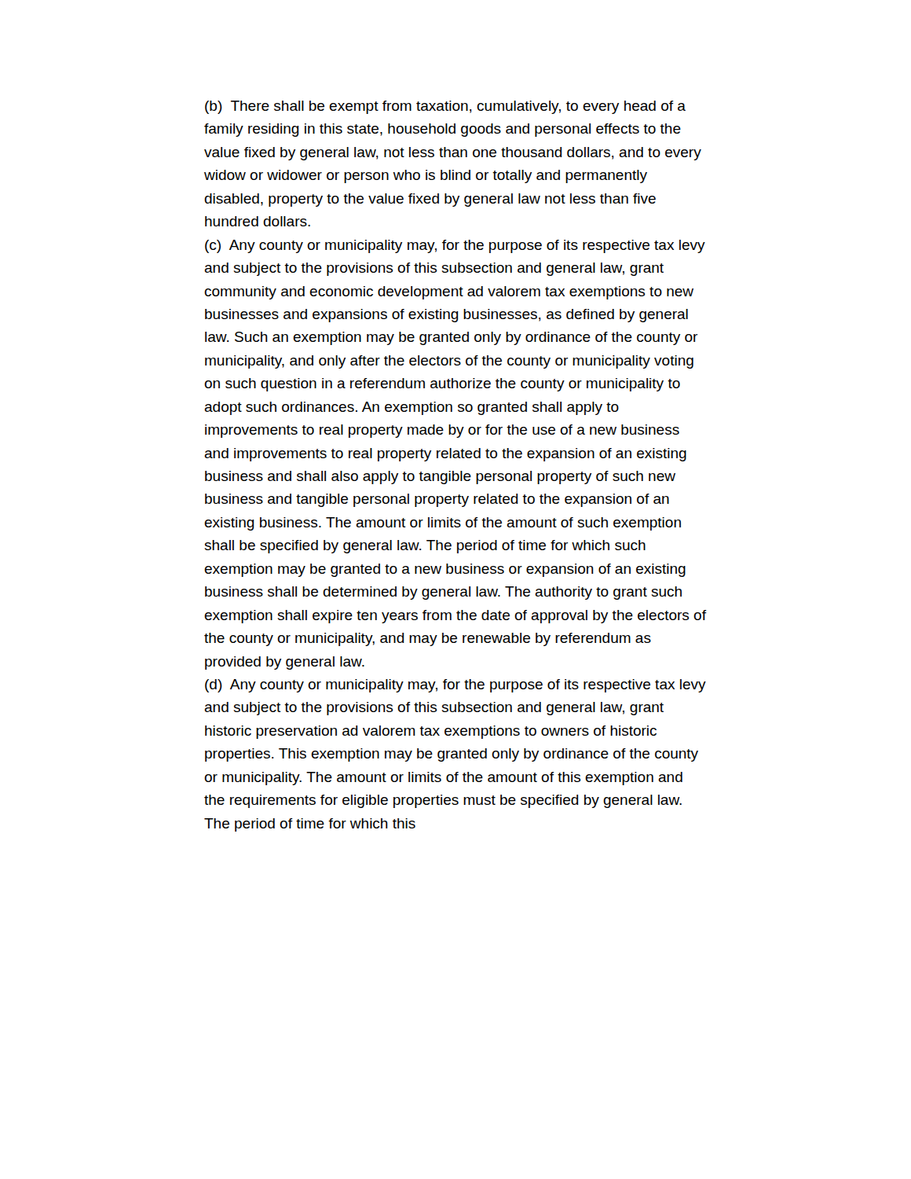(b) There shall be exempt from taxation, cumulatively, to every head of a family residing in this state, household goods and personal effects to the value fixed by general law, not less than one thousand dollars, and to every widow or widower or person who is blind or totally and permanently disabled, property to the value fixed by general law not less than five hundred dollars.
(c) Any county or municipality may, for the purpose of its respective tax levy and subject to the provisions of this subsection and general law, grant community and economic development ad valorem tax exemptions to new businesses and expansions of existing businesses, as defined by general law. Such an exemption may be granted only by ordinance of the county or municipality, and only after the electors of the county or municipality voting on such question in a referendum authorize the county or municipality to adopt such ordinances. An exemption so granted shall apply to improvements to real property made by or for the use of a new business and improvements to real property related to the expansion of an existing business and shall also apply to tangible personal property of such new business and tangible personal property related to the expansion of an existing business. The amount or limits of the amount of such exemption shall be specified by general law. The period of time for which such exemption may be granted to a new business or expansion of an existing business shall be determined by general law. The authority to grant such exemption shall expire ten years from the date of approval by the electors of the county or municipality, and may be renewable by referendum as provided by general law.
(d) Any county or municipality may, for the purpose of its respective tax levy and subject to the provisions of this subsection and general law, grant historic preservation ad valorem tax exemptions to owners of historic properties. This exemption may be granted only by ordinance of the county or municipality. The amount or limits of the amount of this exemption and the requirements for eligible properties must be specified by general law. The period of time for which this